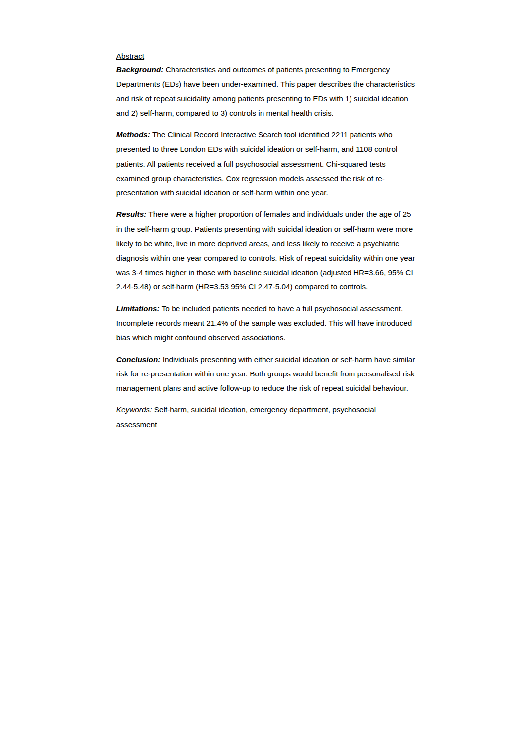Abstract
Background: Characteristics and outcomes of patients presenting to Emergency Departments (EDs) have been under-examined. This paper describes the characteristics and risk of repeat suicidality among patients presenting to EDs with 1) suicidal ideation and 2) self-harm, compared to 3) controls in mental health crisis.
Methods: The Clinical Record Interactive Search tool identified 2211 patients who presented to three London EDs with suicidal ideation or self-harm, and 1108 control patients. All patients received a full psychosocial assessment. Chi-squared tests examined group characteristics. Cox regression models assessed the risk of re-presentation with suicidal ideation or self-harm within one year.
Results: There were a higher proportion of females and individuals under the age of 25 in the self-harm group. Patients presenting with suicidal ideation or self-harm were more likely to be white, live in more deprived areas, and less likely to receive a psychiatric diagnosis within one year compared to controls. Risk of repeat suicidality within one year was 3-4 times higher in those with baseline suicidal ideation (adjusted HR=3.66, 95% CI 2.44-5.48) or self-harm (HR=3.53 95% CI 2.47-5.04) compared to controls.
Limitations: To be included patients needed to have a full psychosocial assessment. Incomplete records meant 21.4% of the sample was excluded. This will have introduced bias which might confound observed associations.
Conclusion: Individuals presenting with either suicidal ideation or self-harm have similar risk for re-presentation within one year. Both groups would benefit from personalised risk management plans and active follow-up to reduce the risk of repeat suicidal behaviour.
Keywords: Self-harm, suicidal ideation, emergency department, psychosocial assessment